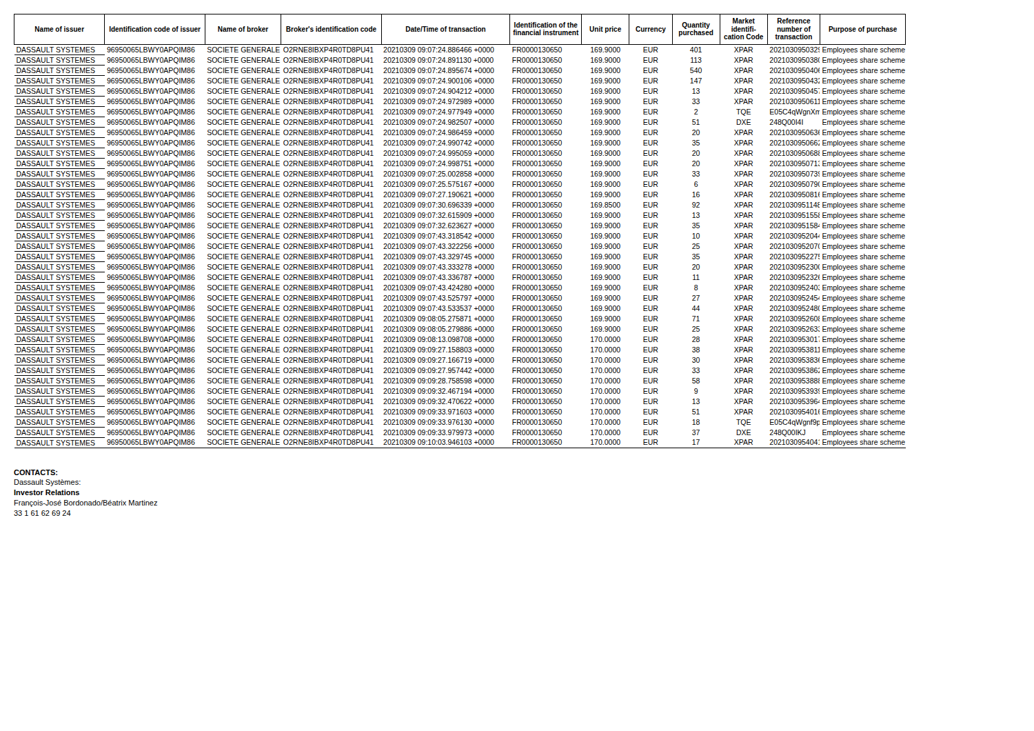| Name of issuer | Identification code of issuer | Name of broker | Broker's identification code | Date/Time of transaction | Identification of the financial instrument | Unit price | Currency | Quantity purchased | Market identifi-cation Code | Reference number of transaction | Purpose of purchase |
| --- | --- | --- | --- | --- | --- | --- | --- | --- | --- | --- | --- |
| DASSAULT SYSTEMES | 96950065LBWY0APQIM86 | SOCIETE GENERALE | O2RNE8IBXP4R0TD8PU41 | 20210309 09:07:24.886466 +0000 | FR0000130650 | 169.9000 | EUR | 401 | XPAR | 20210309503297 | Employees share scheme |
| DASSAULT SYSTEMES | 96950065LBWY0APQIM86 | SOCIETE GENERALE | O2RNE8IBXP4R0TD8PU41 | 20210309 09:07:24.891130 +0000 | FR0000130650 | 169.9000 | EUR | 113 | XPAR | 20210309503809 | Employees share scheme |
| DASSAULT SYSTEMES | 96950065LBWY0APQIM86 | SOCIETE GENERALE | O2RNE8IBXP4R0TD8PU41 | 20210309 09:07:24.895674 +0000 | FR0000130650 | 169.9000 | EUR | 540 | XPAR | 20210309504065 | Employees share scheme |
| DASSAULT SYSTEMES | 96950065LBWY0APQIM86 | SOCIETE GENERALE | O2RNE8IBXP4R0TD8PU41 | 20210309 09:07:24.900106 +0000 | FR0000130650 | 169.9000 | EUR | 147 | XPAR | 20210309504321 | Employees share scheme |
| DASSAULT SYSTEMES | 96950065LBWY0APQIM86 | SOCIETE GENERALE | O2RNE8IBXP4R0TD8PU41 | 20210309 09:07:24.904212 +0000 | FR0000130650 | 169.9000 | EUR | 13 | XPAR | 20210309504577 | Employees share scheme |
| DASSAULT SYSTEMES | 96950065LBWY0APQIM86 | SOCIETE GENERALE | O2RNE8IBXP4R0TD8PU41 | 20210309 09:07:24.972989 +0000 | FR0000130650 | 169.9000 | EUR | 33 | XPAR | 20210309506113 | Employees share scheme |
| DASSAULT SYSTEMES | 96950065LBWY0APQIM86 | SOCIETE GENERALE | O2RNE8IBXP4R0TD8PU41 | 20210309 09:07:24.977949 +0000 | FR0000130650 | 169.9000 | EUR | 2 | TQE | E05C4qWgnXmB | Employees share scheme |
| DASSAULT SYSTEMES | 96950065LBWY0APQIM86 | SOCIETE GENERALE | O2RNE8IBXP4R0TD8PU41 | 20210309 09:07:24.982507 +0000 | FR0000130650 | 169.9000 | EUR | 51 | DXE | 248Q00I4I | Employees share scheme |
| DASSAULT SYSTEMES | 96950065LBWY0APQIM86 | SOCIETE GENERALE | O2RNE8IBXP4R0TD8PU41 | 20210309 09:07:24.986459 +0000 | FR0000130650 | 169.9000 | EUR | 20 | XPAR | 20210309506369 | Employees share scheme |
| DASSAULT SYSTEMES | 96950065LBWY0APQIM86 | SOCIETE GENERALE | O2RNE8IBXP4R0TD8PU41 | 20210309 09:07:24.990742 +0000 | FR0000130650 | 169.9000 | EUR | 35 | XPAR | 20210309506625 | Employees share scheme |
| DASSAULT SYSTEMES | 96950065LBWY0APQIM86 | SOCIETE GENERALE | O2RNE8IBXP4R0TD8PU41 | 20210309 09:07:24.995059 +0000 | FR0000130650 | 169.9000 | EUR | 20 | XPAR | 20210309506881 | Employees share scheme |
| DASSAULT SYSTEMES | 96950065LBWY0APQIM86 | SOCIETE GENERALE | O2RNE8IBXP4R0TD8PU41 | 20210309 09:07:24.998751 +0000 | FR0000130650 | 169.9000 | EUR | 20 | XPAR | 20210309507137 | Employees share scheme |
| DASSAULT SYSTEMES | 96950065LBWY0APQIM86 | SOCIETE GENERALE | O2RNE8IBXP4R0TD8PU41 | 20210309 09:07:25.002858 +0000 | FR0000130650 | 169.9000 | EUR | 33 | XPAR | 20210309507393 | Employees share scheme |
| DASSAULT SYSTEMES | 96950065LBWY0APQIM86 | SOCIETE GENERALE | O2RNE8IBXP4R0TD8PU41 | 20210309 09:07:25.575167 +0000 | FR0000130650 | 169.9000 | EUR | 6 | XPAR | 20210309507905 | Employees share scheme |
| DASSAULT SYSTEMES | 96950065LBWY0APQIM86 | SOCIETE GENERALE | O2RNE8IBXP4R0TD8PU41 | 20210309 09:07:27.190621 +0000 | FR0000130650 | 169.9000 | EUR | 16 | XPAR | 20210309508161 | Employees share scheme |
| DASSAULT SYSTEMES | 96950065LBWY0APQIM86 | SOCIETE GENERALE | O2RNE8IBXP4R0TD8PU41 | 20210309 09:07:30.696339 +0000 | FR0000130650 | 169.8500 | EUR | 92 | XPAR | 20210309511489 | Employees share scheme |
| DASSAULT SYSTEMES | 96950065LBWY0APQIM86 | SOCIETE GENERALE | O2RNE8IBXP4R0TD8PU41 | 20210309 09:07:32.615909 +0000 | FR0000130650 | 169.9000 | EUR | 13 | XPAR | 20210309515585 | Employees share scheme |
| DASSAULT SYSTEMES | 96950065LBWY0APQIM86 | SOCIETE GENERALE | O2RNE8IBXP4R0TD8PU41 | 20210309 09:07:32.623627 +0000 | FR0000130650 | 169.9000 | EUR | 35 | XPAR | 20210309515841 | Employees share scheme |
| DASSAULT SYSTEMES | 96950065LBWY0APQIM86 | SOCIETE GENERALE | O2RNE8IBXP4R0TD8PU41 | 20210309 09:07:43.318542 +0000 | FR0000130650 | 169.9000 | EUR | 10 | XPAR | 20210309520449 | Employees share scheme |
| DASSAULT SYSTEMES | 96950065LBWY0APQIM86 | SOCIETE GENERALE | O2RNE8IBXP4R0TD8PU41 | 20210309 09:07:43.322256 +0000 | FR0000130650 | 169.9000 | EUR | 25 | XPAR | 20210309520705 | Employees share scheme |
| DASSAULT SYSTEMES | 96950065LBWY0APQIM86 | SOCIETE GENERALE | O2RNE8IBXP4R0TD8PU41 | 20210309 09:07:43.329745 +0000 | FR0000130650 | 169.9000 | EUR | 35 | XPAR | 20210309522753 | Employees share scheme |
| DASSAULT SYSTEMES | 96950065LBWY0APQIM86 | SOCIETE GENERALE | O2RNE8IBXP4R0TD8PU41 | 20210309 09:07:43.333278 +0000 | FR0000130650 | 169.9000 | EUR | 20 | XPAR | 20210309523009 | Employees share scheme |
| DASSAULT SYSTEMES | 96950065LBWY0APQIM86 | SOCIETE GENERALE | O2RNE8IBXP4R0TD8PU41 | 20210309 09:07:43.336787 +0000 | FR0000130650 | 169.9000 | EUR | 11 | XPAR | 20210309523265 | Employees share scheme |
| DASSAULT SYSTEMES | 96950065LBWY0APQIM86 | SOCIETE GENERALE | O2RNE8IBXP4R0TD8PU41 | 20210309 09:07:43.424280 +0000 | FR0000130650 | 169.9000 | EUR | 8 | XPAR | 20210309524033 | Employees share scheme |
| DASSAULT SYSTEMES | 96950065LBWY0APQIM86 | SOCIETE GENERALE | O2RNE8IBXP4R0TD8PU41 | 20210309 09:07:43.525797 +0000 | FR0000130650 | 169.9000 | EUR | 27 | XPAR | 20210309524545 | Employees share scheme |
| DASSAULT SYSTEMES | 96950065LBWY0APQIM86 | SOCIETE GENERALE | O2RNE8IBXP4R0TD8PU41 | 20210309 09:07:43.533537 +0000 | FR0000130650 | 169.9000 | EUR | 44 | XPAR | 20210309524801 | Employees share scheme |
| DASSAULT SYSTEMES | 96950065LBWY0APQIM86 | SOCIETE GENERALE | O2RNE8IBXP4R0TD8PU41 | 20210309 09:08:05.275871 +0000 | FR0000130650 | 169.9000 | EUR | 71 | XPAR | 20210309526081 | Employees share scheme |
| DASSAULT SYSTEMES | 96950065LBWY0APQIM86 | SOCIETE GENERALE | O2RNE8IBXP4R0TD8PU41 | 20210309 09:08:05.279886 +0000 | FR0000130650 | 169.9000 | EUR | 25 | XPAR | 20210309526337 | Employees share scheme |
| DASSAULT SYSTEMES | 96950065LBWY0APQIM86 | SOCIETE GENERALE | O2RNE8IBXP4R0TD8PU41 | 20210309 09:08:13.098708 +0000 | FR0000130650 | 170.0000 | EUR | 28 | XPAR | 20210309530177 | Employees share scheme |
| DASSAULT SYSTEMES | 96950065LBWY0APQIM86 | SOCIETE GENERALE | O2RNE8IBXP4R0TD8PU41 | 20210309 09:09:27.158803 +0000 | FR0000130650 | 170.0000 | EUR | 38 | XPAR | 20210309538113 | Employees share scheme |
| DASSAULT SYSTEMES | 96950065LBWY0APQIM86 | SOCIETE GENERALE | O2RNE8IBXP4R0TD8PU41 | 20210309 09:09:27.166719 +0000 | FR0000130650 | 170.0000 | EUR | 30 | XPAR | 20210309538369 | Employees share scheme |
| DASSAULT SYSTEMES | 96950065LBWY0APQIM86 | SOCIETE GENERALE | O2RNE8IBXP4R0TD8PU41 | 20210309 09:09:27.957442 +0000 | FR0000130650 | 170.0000 | EUR | 33 | XPAR | 20210309538625 | Employees share scheme |
| DASSAULT SYSTEMES | 96950065LBWY0APQIM86 | SOCIETE GENERALE | O2RNE8IBXP4R0TD8PU41 | 20210309 09:09:28.758598 +0000 | FR0000130650 | 170.0000 | EUR | 58 | XPAR | 20210309538881 | Employees share scheme |
| DASSAULT SYSTEMES | 96950065LBWY0APQIM86 | SOCIETE GENERALE | O2RNE8IBXP4R0TD8PU41 | 20210309 09:09:32.467194 +0000 | FR0000130650 | 170.0000 | EUR | 9 | XPAR | 20210309539393 | Employees share scheme |
| DASSAULT SYSTEMES | 96950065LBWY0APQIM86 | SOCIETE GENERALE | O2RNE8IBXP4R0TD8PU41 | 20210309 09:09:32.470622 +0000 | FR0000130650 | 170.0000 | EUR | 13 | XPAR | 20210309539649 | Employees share scheme |
| DASSAULT SYSTEMES | 96950065LBWY0APQIM86 | SOCIETE GENERALE | O2RNE8IBXP4R0TD8PU41 | 20210309 09:09:33.971603 +0000 | FR0000130650 | 170.0000 | EUR | 51 | XPAR | 20210309540161 | Employees share scheme |
| DASSAULT SYSTEMES | 96950065LBWY0APQIM86 | SOCIETE GENERALE | O2RNE8IBXP4R0TD8PU41 | 20210309 09:09:33.976130 +0000 | FR0000130650 | 170.0000 | EUR | 18 | TQE | E05C4qWgnf9p | Employees share scheme |
| DASSAULT SYSTEMES | 96950065LBWY0APQIM86 | SOCIETE GENERALE | O2RNE8IBXP4R0TD8PU41 | 20210309 09:09:33.979973 +0000 | FR0000130650 | 170.0000 | EUR | 37 | DXE | 248Q00IKJ | Employees share scheme |
| DASSAULT SYSTEMES | 96950065LBWY0APQIM86 | SOCIETE GENERALE | O2RNE8IBXP4R0TD8PU41 | 20210309 09:10:03.946103 +0000 | FR0000130650 | 170.0000 | EUR | 17 | XPAR | 20210309540417 | Employees share scheme |
CONTACTS:
Dassault Systèmes:
Investor Relations
François-José Bordonado/Béatrix Martinez
33 1 61 62 69 24